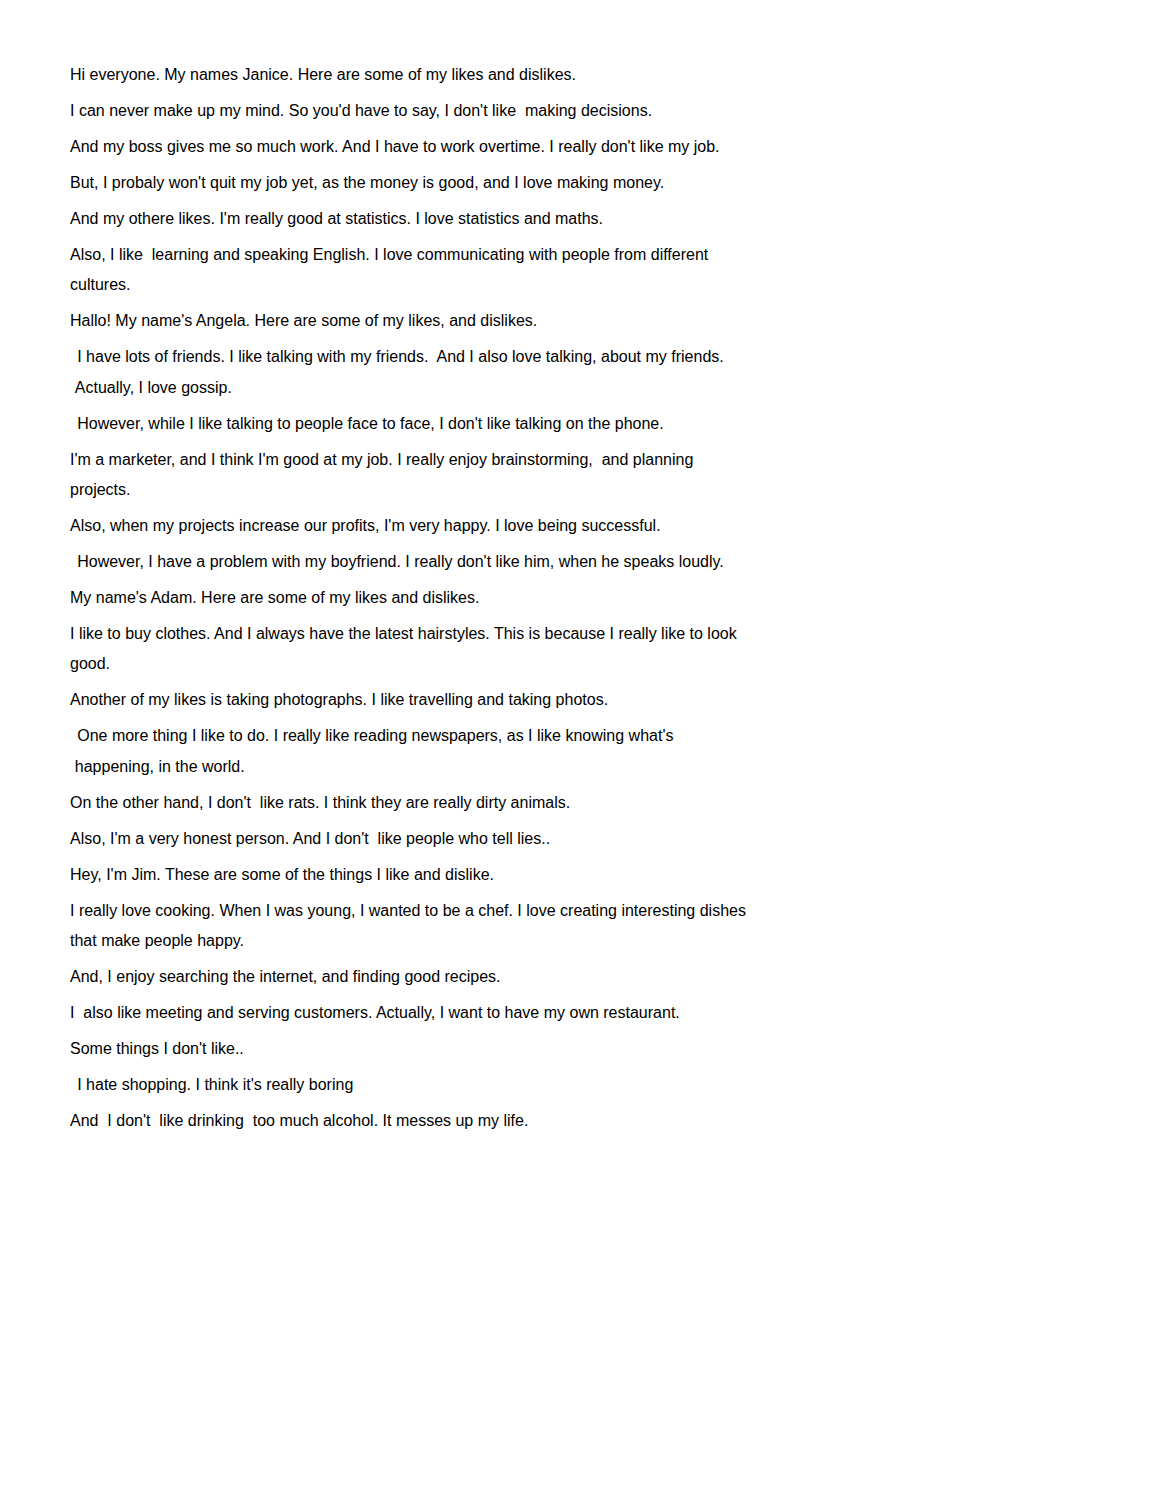Hi everyone. My names Janice. Here are some of my likes and dislikes.
I can never make up my mind. So you'd have to say, I don't like making decisions.
And my boss gives me so much work. And I have to work overtime. I really don't like my job.
But, I probaly won't quit my job yet, as the money is good, and I love making money.
And my othere likes. I'm really good at statistics. I love statistics and maths.
Also, I like learning and speaking English. I love communicating with people from different cultures.
Hallo! My name's Angela. Here are some of my likes, and dislikes.
I have lots of friends. I like talking with my friends. And I also love talking, about my friends. Actually, I love gossip.
However, while I like talking to people face to face, I don't like talking on the phone.
I'm a marketer, and I think I'm good at my job. I really enjoy brainstorming, and planning projects.
Also, when my projects increase our profits, I'm very happy. I love being successful.
However, I have a problem with my boyfriend. I really don't like him, when he speaks loudly.
My name's Adam. Here are some of my likes and dislikes.
I like to buy clothes. And I always have the latest hairstyles. This is because I really like to look good.
Another of my likes is taking photographs. I like travelling and taking photos.
One more thing I like to do. I really like reading newspapers, as I like knowing what's happening, in the world.
On the other hand, I don't like rats. I think they are really dirty animals.
Also, I'm a very honest person. And I don't like people who tell lies..
Hey, I'm Jim. These are some of the things I like and dislike.
I really love cooking. When I was young, I wanted to be a chef. I love creating interesting dishes that make people happy.
And, I enjoy searching the internet, and finding good recipes.
I also like meeting and serving customers. Actually, I want to have my own restaurant.
Some things I don't like..
I hate shopping. I think it's really boring
And I don't like drinking too much alcohol. It messes up my life.